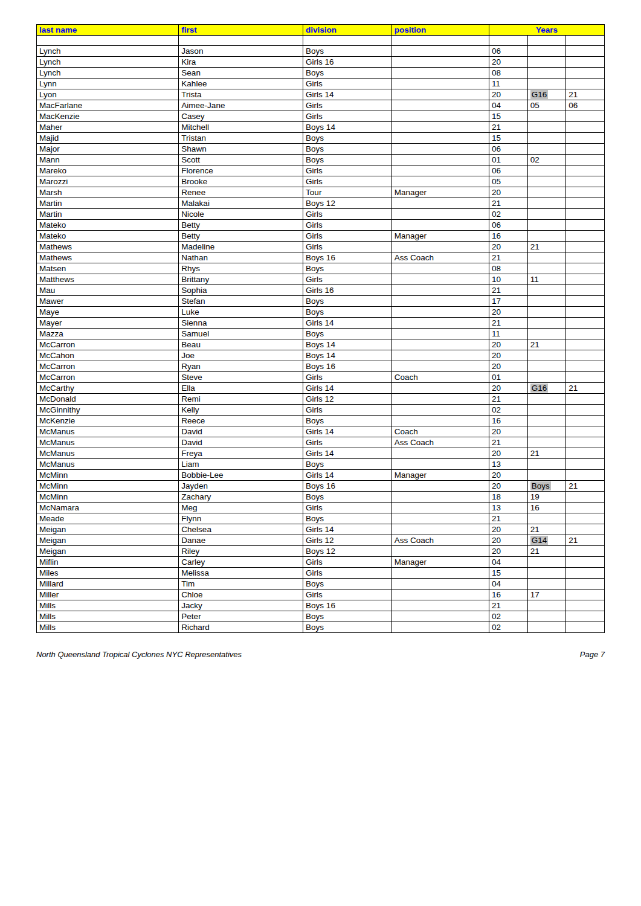| last name | first | division | position | Years |
| --- | --- | --- | --- | --- |
| Lynch | Jason | Boys | | 06 | | |
| Lynch | Kira | Girls 16 | | 20 | | |
| Lynch | Sean | Boys | | 08 | | |
| Lynn | Kahlee | Girls | | 11 | | |
| Lyon | Trista | Girls 14 | | 20 | G16 | 21 |
| MacFarlane | Aimee-Jane | Girls | | 04 | 05 | 06 |
| MacKenzie | Casey | Girls | | 15 | | |
| Maher | Mitchell | Boys 14 | | 21 | | |
| Majid | Tristan | Boys | | 15 | | |
| Major | Shawn | Boys | | 06 | | |
| Mann | Scott | Boys | | 01 | 02 | |
| Mareko | Florence | Girls | | 06 | | |
| Marozzi | Brooke | Girls | | 05 | | |
| Marsh | Renee | Tour | Manager | 20 | | |
| Martin | Malakai | Boys 12 | | 21 | | |
| Martin | Nicole | Girls | | 02 | | |
| Mateko | Betty | Girls | | 06 | | |
| Mateko | Betty | Girls | Manager | 16 | | |
| Mathews | Madeline | Girls | | 20 | 21 | |
| Mathews | Nathan | Boys 16 | Ass Coach | 21 | | |
| Matsen | Rhys | Boys | | 08 | | |
| Matthews | Brittany | Girls | | 10 | 11 | |
| Mau | Sophia | Girls 16 | | 21 | | |
| Mawer | Stefan | Boys | | 17 | | |
| Maye | Luke | Boys | | 20 | | |
| Mayer | Sienna | Girls 14 | | 21 | | |
| Mazza | Samuel | Boys | | 11 | | |
| McCarron | Beau | Boys 14 | | 20 | 21 | |
| McCahon | Joe | Boys 14 | | 20 | | |
| McCarron | Ryan | Boys 16 | | 20 | | |
| McCarron | Steve | Girls | Coach | 01 | | |
| McCarthy | Ella | Girls 14 | | 20 | G16 | 21 |
| McDonald | Remi | Girls 12 | | 21 | | |
| McGinnithy | Kelly | Girls | | 02 | | |
| McKenzie | Reece | Boys | | 16 | | |
| McManus | David | Girls 14 | Coach | 20 | | |
| McManus | David | Girls | Ass Coach | 21 | | |
| McManus | Freya | Girls 14 | | 20 | 21 | |
| McManus | Liam | Boys | | 13 | | |
| McMinn | Bobbie-Lee | Girls 14 | Manager | 20 | | |
| McMinn | Jayden | Boys 16 | | 20 | Boys | 21 |
| McMinn | Zachary | Boys | | 18 | 19 | |
| McNamara | Meg | Girls | | 13 | 16 | |
| Meade | Flynn | Boys | | 21 | | |
| Meigan | Chelsea | Girls 14 | | 20 | 21 | |
| Meigan | Danae | Girls 12 | Ass Coach | 20 | G14 | 21 |
| Meigan | Riley | Boys 12 | | 20 | 21 | |
| Miflin | Carley | Girls | Manager | 04 | | |
| Miles | Melissa | Girls | | 15 | | |
| Millard | Tim | Boys | | 04 | | |
| Miller | Chloe | Girls | | 16 | 17 | |
| Mills | Jacky | Boys 16 | | 21 | | |
| Mills | Peter | Boys | | 02 | | |
| Mills | Richard | Boys | | 02 | | |
North Queensland Tropical Cyclones NYC Representatives Page 7